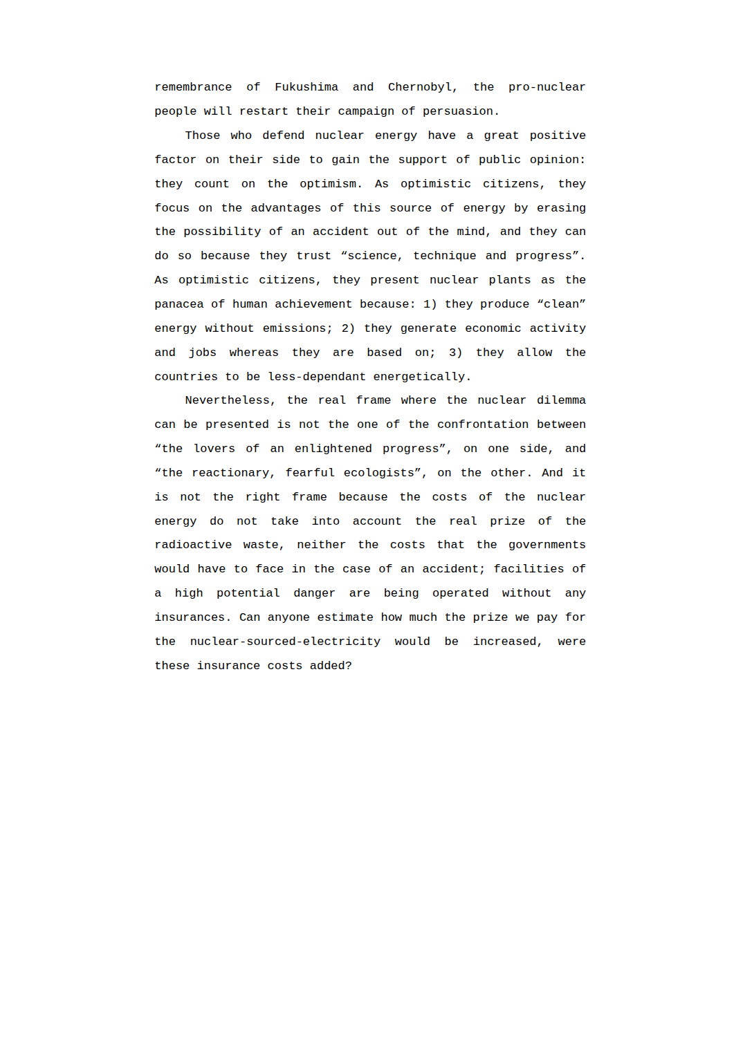remembrance of Fukushima and Chernobyl, the pro-nuclear people will restart their campaign of persuasion.
Those who defend nuclear energy have a great positive factor on their side to gain the support of public opinion: they count on the optimism. As optimistic citizens, they focus on the advantages of this source of energy by erasing the possibility of an accident out of the mind, and they can do so because they trust “science, technique and progress”. As optimistic citizens, they present nuclear plants as the panacea of human achievement because: 1) they produce “clean” energy without emissions; 2) they generate economic activity and jobs whereas they are based on; 3) they allow the countries to be less-dependant energetically.
Nevertheless, the real frame where the nuclear dilemma can be presented is not the one of the confrontation between “the lovers of an enlightened progress”, on one side, and “the reactionary, fearful ecologists”, on the other. And it is not the right frame because the costs of the nuclear energy do not take into account the real prize of the radioactive waste, neither the costs that the governments would have to face in the case of an accident; facilities of a high potential danger are being operated without any insurances. Can anyone estimate how much the prize we pay for the nuclear-sourced-electricity would be increased, were these insurance costs added?